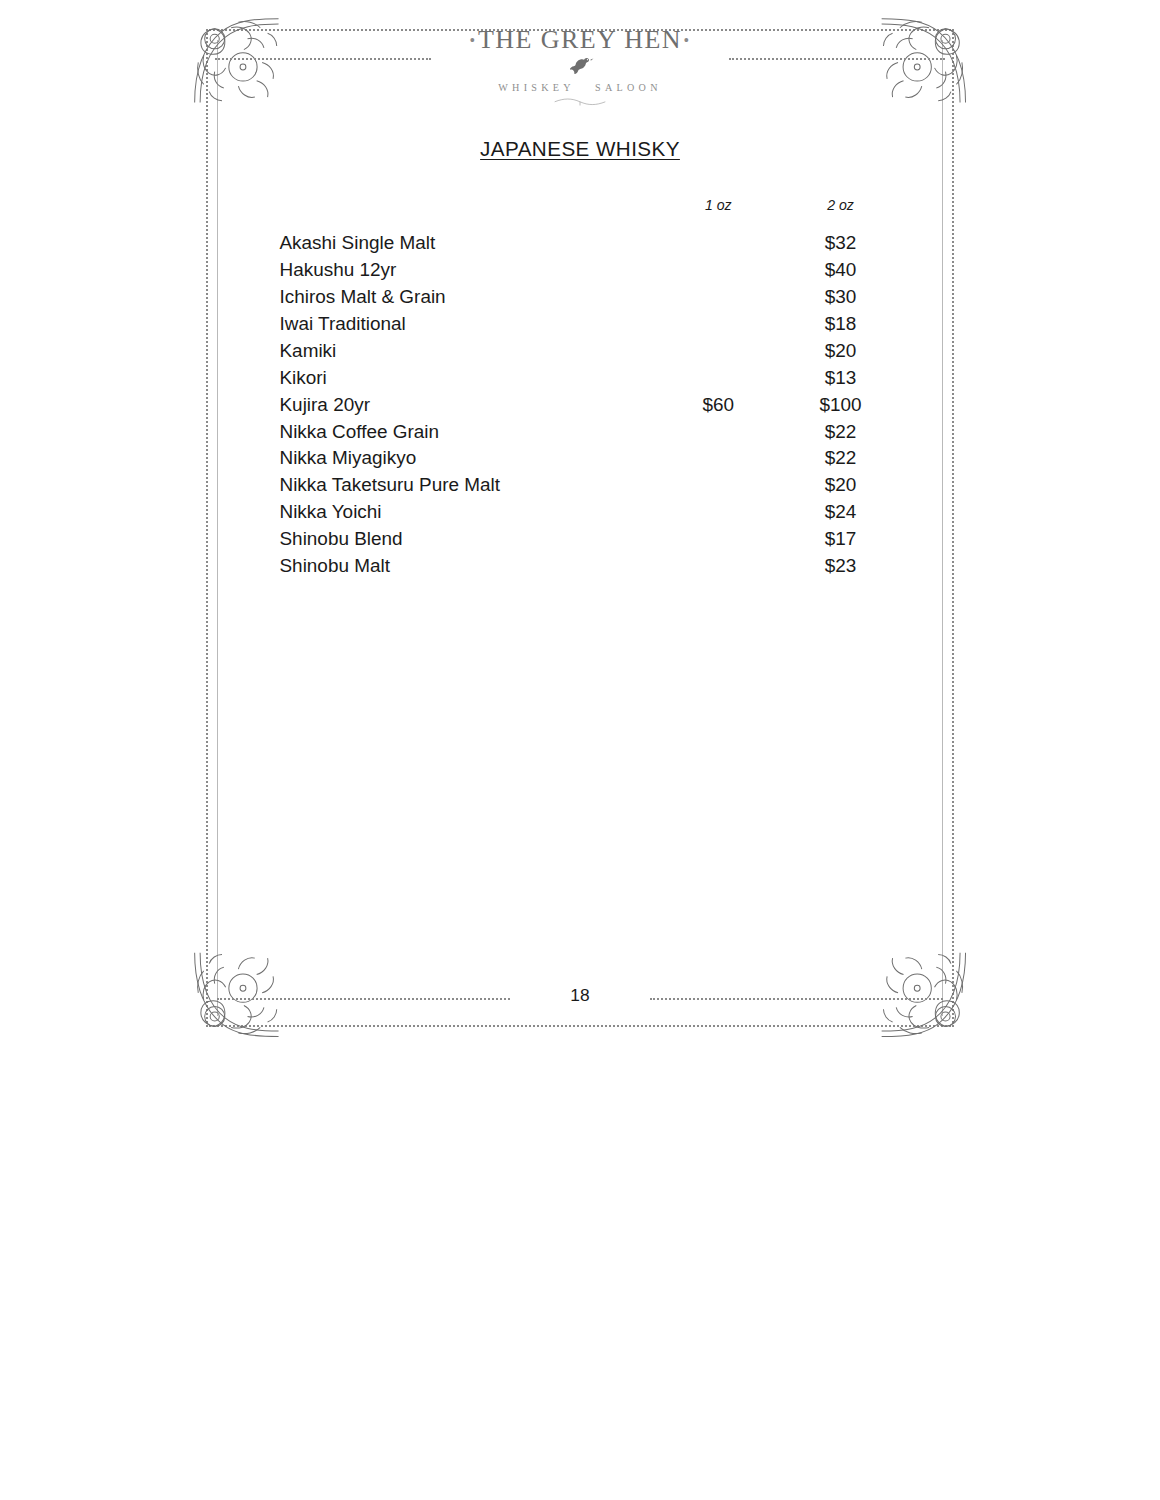•THE GREY HEN• WHISKEY SALOON
JAPANESE WHISKY
| | 1 oz | 2 oz |
| --- | --- | --- |
| Akashi Single Malt | | $32 |
| Hakushu 12yr | | $40 |
| Ichiros Malt & Grain | | $30 |
| Iwai Traditional | | $18 |
| Kamiki | | $20 |
| Kikori | | $13 |
| Kujira 20yr | $60 | $100 |
| Nikka Coffee Grain | | $22 |
| Nikka Miyagikyo | | $22 |
| Nikka Taketsuru Pure Malt | | $20 |
| Nikka Yoichi | | $24 |
| Shinobu Blend | | $17 |
| Shinobu Malt | | $23 |
18